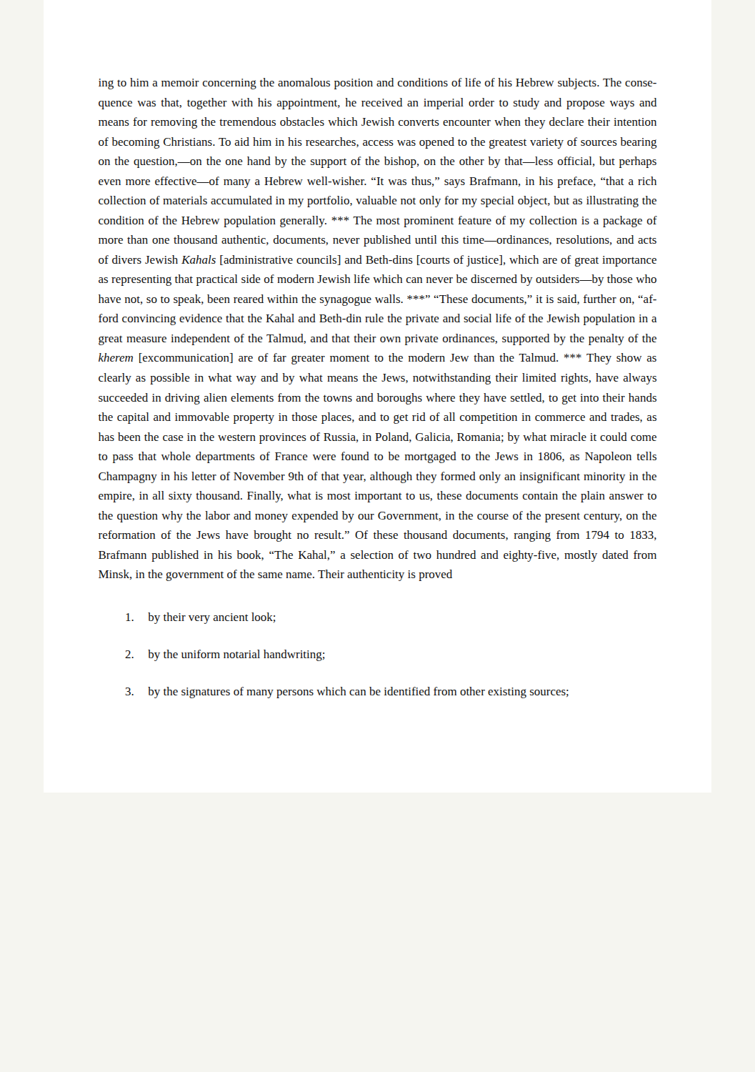ing to him a memoir concerning the anomalous position and conditions of life of his Hebrew subjects. The consequence was that, together with his appointment, he received an imperial order to study and propose ways and means for removing the tremendous obstacles which Jewish converts encounter when they declare their intention of becoming Christians. To aid him in his researches, access was opened to the greatest variety of sources bearing on the question,—on the one hand by the support of the bishop, on the other by that—less official, but perhaps even more effective—of many a Hebrew well-wisher. “It was thus,” says Brafmann, in his preface, “that a rich collection of materials accumulated in my portfolio, valuable not only for my special object, but as illustrating the condition of the Hebrew population generally. *** The most prominent feature of my collection is a package of more than one thousand authentic, documents, never published until this time—ordinances, resolutions, and acts of divers Jewish Kahals [administrative councils] and Beth-dins [courts of justice], which are of great importance as representing that practical side of modern Jewish life which can never be discerned by outsiders—by those who have not, so to speak, been reared within the synagogue walls. ***” “These documents,” it is said, further on, “afford convincing evidence that the Kahal and Beth-din rule the private and social life of the Jewish population in a great measure independent of the Talmud, and that their own private ordinances, supported by the penalty of the kherem [excommunication] are of far greater moment to the modern Jew than the Talmud. *** They show as clearly as possible in what way and by what means the Jews, notwithstanding their limited rights, have always succeeded in driving alien elements from the towns and boroughs where they have settled, to get into their hands the capital and immovable property in those places, and to get rid of all competition in commerce and trades, as has been the case in the western provinces of Russia, in Poland, Galicia, Romania; by what miracle it could come to pass that whole departments of France were found to be mortgaged to the Jews in 1806, as Napoleon tells Champagny in his letter of November 9th of that year, although they formed only an insignificant minority in the empire, in all sixty thousand. Finally, what is most important to us, these documents contain the plain answer to the question why the labor and money expended by our Government, in the course of the present century, on the reformation of the Jews have brought no result.” Of these thousand documents, ranging from 1794 to 1833, Brafmann published in his book, “The Kahal,” a selection of two hundred and eighty-five, mostly dated from Minsk, in the government of the same name. Their authenticity is proved
by their very ancient look;
by the uniform notarial handwriting;
by the signatures of many persons which can be identified from other existing sources;